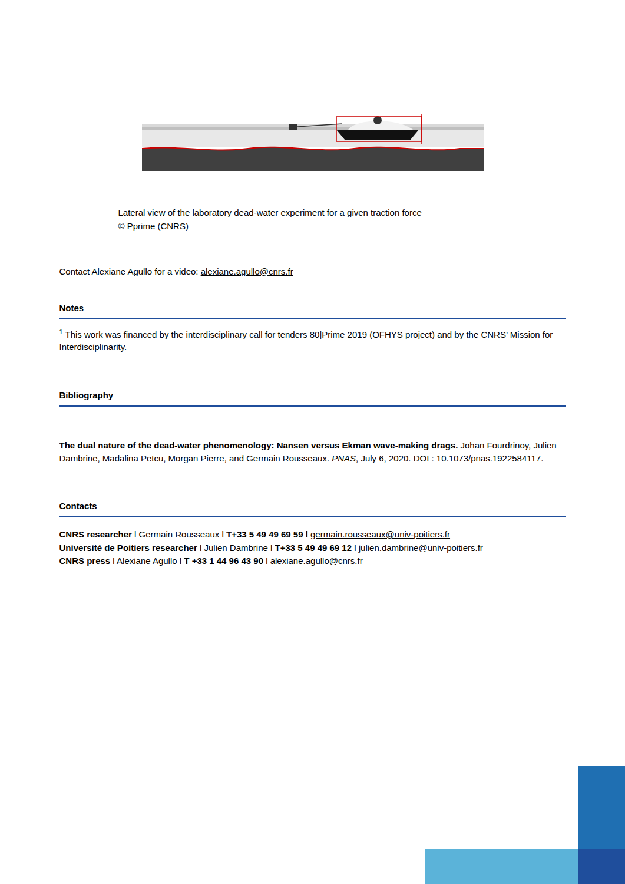Lateral view of the laboratory dead-water experiment for a given traction force
© Pprime (CNRS)
Contact Alexiane Agullo for a video: alexiane.agullo@cnrs.fr
Notes
1 This work was financed by the interdisciplinary call for tenders 80|Prime 2019 (OFHYS project) and by the CNRS’ Mission for Interdisciplinarity.
Bibliography
The dual nature of the dead-water phenomenology: Nansen versus Ekman wave-making drags. Johan Fourdrinoy, Julien Dambrine, Madalina Petcu, Morgan Pierre, and Germain Rousseaux. PNAS, July 6, 2020. DOI : 10.1073/pnas.1922584117.
Contacts
CNRS researcher l Germain Rousseaux l T+33 5 49 49 69 59 l germain.rousseaux@univ-poitiers.fr
Université de Poitiers researcher l Julien Dambrine l T+33 5 49 49 69 12 l julien.dambrine@univ-poitiers.fr
CNRS press l Alexiane Agullo l T +33 1 44 96 43 90 l alexiane.agullo@cnrs.fr